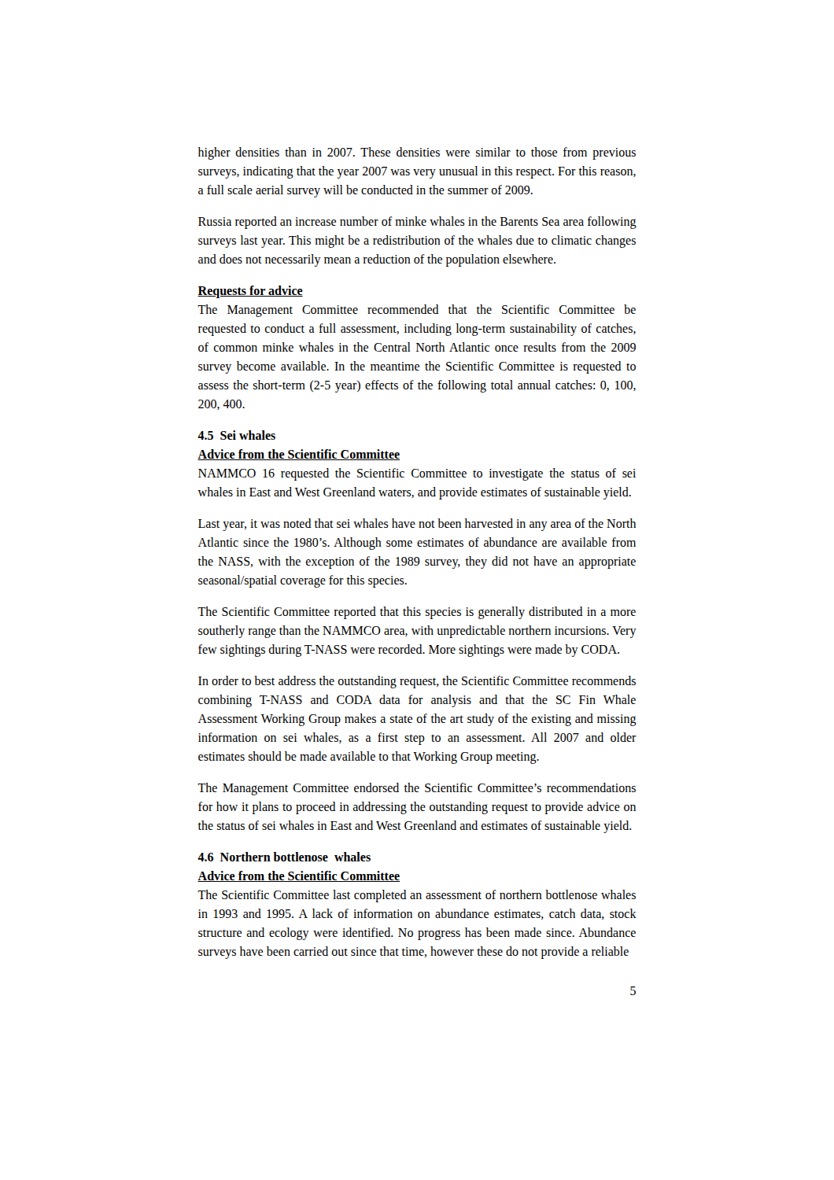higher densities than in 2007. These densities were similar to those from previous surveys, indicating that the year 2007 was very unusual in this respect. For this reason, a full scale aerial survey will be conducted in the summer of 2009.
Russia reported an increase number of minke whales in the Barents Sea area following surveys last year. This might be a redistribution of the whales due to climatic changes and does not necessarily mean a reduction of the population elsewhere.
Requests for advice
The Management Committee recommended that the Scientific Committee be requested to conduct a full assessment, including long-term sustainability of catches, of common minke whales in the Central North Atlantic once results from the 2009 survey become available. In the meantime the Scientific Committee is requested to assess the short-term (2-5 year) effects of the following total annual catches: 0, 100, 200, 400.
4.5 Sei whales
Advice from the Scientific Committee
NAMMCO 16 requested the Scientific Committee to investigate the status of sei whales in East and West Greenland waters, and provide estimates of sustainable yield.
Last year, it was noted that sei whales have not been harvested in any area of the North Atlantic since the 1980’s. Although some estimates of abundance are available from the NASS, with the exception of the 1989 survey, they did not have an appropriate seasonal/spatial coverage for this species.
The Scientific Committee reported that this species is generally distributed in a more southerly range than the NAMMCO area, with unpredictable northern incursions. Very few sightings during T-NASS were recorded. More sightings were made by CODA.
In order to best address the outstanding request, the Scientific Committee recommends combining T-NASS and CODA data for analysis and that the SC Fin Whale Assessment Working Group makes a state of the art study of the existing and missing information on sei whales, as a first step to an assessment. All 2007 and older estimates should be made available to that Working Group meeting.
The Management Committee endorsed the Scientific Committee’s recommendations for how it plans to proceed in addressing the outstanding request to provide advice on the status of sei whales in East and West Greenland and estimates of sustainable yield.
4.6 Northern bottlenose whales
Advice from the Scientific Committee
The Scientific Committee last completed an assessment of northern bottlenose whales in 1993 and 1995. A lack of information on abundance estimates, catch data, stock structure and ecology were identified. No progress has been made since. Abundance surveys have been carried out since that time, however these do not provide a reliable
5